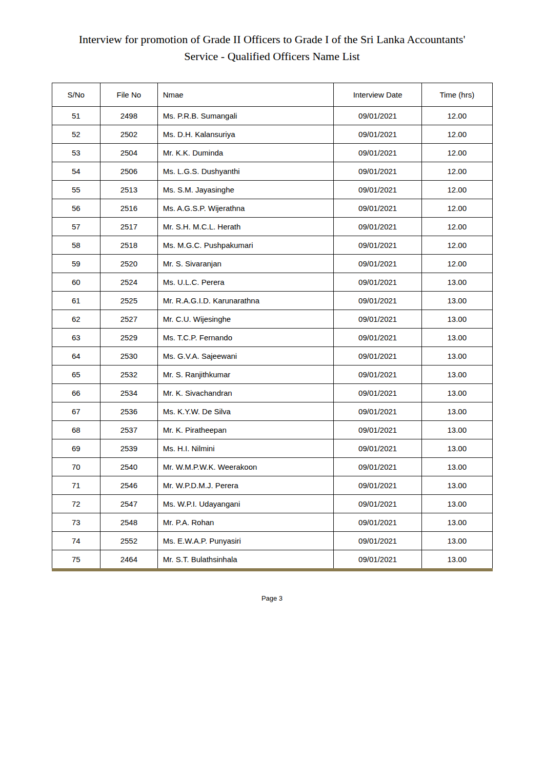Interview for promotion of Grade II Officers to Grade I of the Sri Lanka Accountants' Service - Qualified Officers Name List
Qualified Officers Name List
| S/No | File No | Nmae | Interview Date | Time (hrs) |
| --- | --- | --- | --- | --- |
| 51 | 2498 | Ms. P.R.B. Sumangali | 09/01/2021 | 12.00 |
| 52 | 2502 | Ms. D.H. Kalansuriya | 09/01/2021 | 12.00 |
| 53 | 2504 | Mr. K.K. Duminda | 09/01/2021 | 12.00 |
| 54 | 2506 | Ms. L.G.S. Dushyanthi | 09/01/2021 | 12.00 |
| 55 | 2513 | Ms. S.M. Jayasinghe | 09/01/2021 | 12.00 |
| 56 | 2516 | Ms. A.G.S.P. Wijerathna | 09/01/2021 | 12.00 |
| 57 | 2517 | Mr. S.H. M.C.L. Herath | 09/01/2021 | 12.00 |
| 58 | 2518 | Ms. M.G.C. Pushpakumari | 09/01/2021 | 12.00 |
| 59 | 2520 | Mr. S. Sivaranjan | 09/01/2021 | 12.00 |
| 60 | 2524 | Ms. U.L.C. Perera | 09/01/2021 | 13.00 |
| 61 | 2525 | Mr. R.A.G.I.D. Karunarathna | 09/01/2021 | 13.00 |
| 62 | 2527 | Mr. C.U. Wijesinghe | 09/01/2021 | 13.00 |
| 63 | 2529 | Ms. T.C.P. Fernando | 09/01/2021 | 13.00 |
| 64 | 2530 | Ms. G.V.A. Sajeewani | 09/01/2021 | 13.00 |
| 65 | 2532 | Mr. S. Ranjithkumar | 09/01/2021 | 13.00 |
| 66 | 2534 | Mr. K. Sivachandran | 09/01/2021 | 13.00 |
| 67 | 2536 | Ms. K.Y.W. De Silva | 09/01/2021 | 13.00 |
| 68 | 2537 | Mr. K. Piratheepan | 09/01/2021 | 13.00 |
| 69 | 2539 | Ms. H.I. Nilmini | 09/01/2021 | 13.00 |
| 70 | 2540 | Mr. W.M.P.W.K. Weerakoon | 09/01/2021 | 13.00 |
| 71 | 2546 | Mr. W.P.D.M.J. Perera | 09/01/2021 | 13.00 |
| 72 | 2547 | Ms. W.P.I. Udayangani | 09/01/2021 | 13.00 |
| 73 | 2548 | Mr. P.A. Rohan | 09/01/2021 | 13.00 |
| 74 | 2552 | Ms. E.W.A.P. Punyasiri | 09/01/2021 | 13.00 |
| 75 | 2464 | Mr. S.T. Bulathsinhala | 09/01/2021 | 13.00 |
Page 3